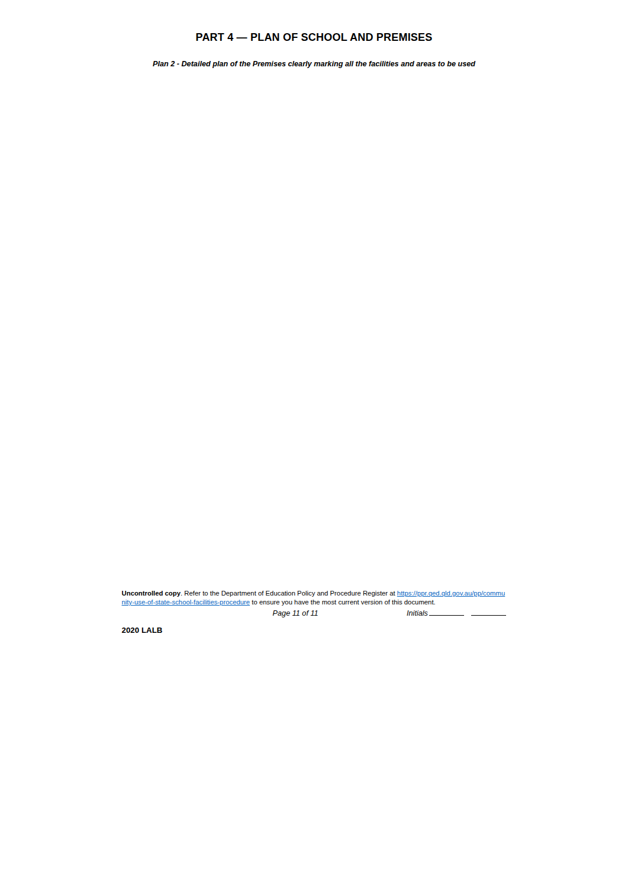PART 4 — PLAN OF SCHOOL AND PREMISES
Plan 2 - Detailed plan of the Premises clearly marking all the facilities and areas to be used
Uncontrolled copy. Refer to the Department of Education Policy and Procedure Register at https://ppr.qed.qld.gov.au/pp/community-use-of-state-school-facilities-procedure to ensure you have the most current version of this document.
Page 11 of 11 Initials
2020 LALB